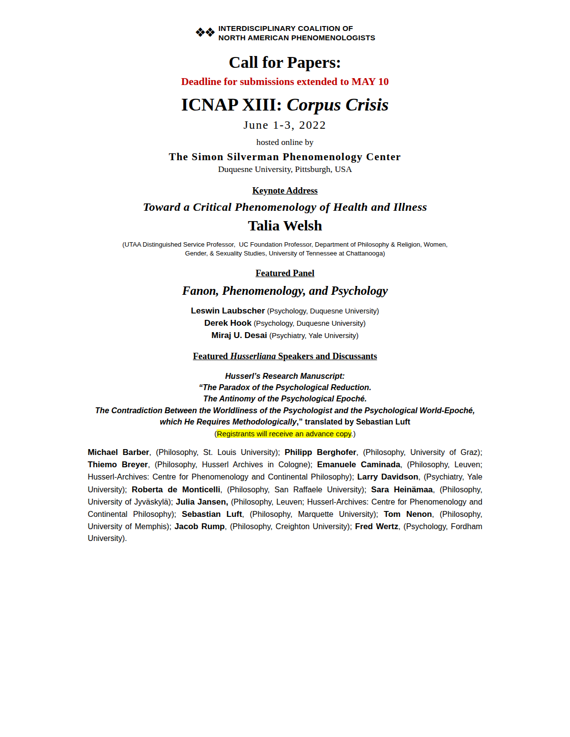❖❖INTERDISCIPLINARY COALITION OF
NORTH AMERICAN PHENOMENOLOGISTS
Call for Papers:
Deadline for submissions extended to MAY 10
ICNAP XIII: Corpus Crisis
June 1-3, 2022
hosted online by
The Simon Silverman Phenomenology Center
Duquesne University, Pittsburgh, USA
Keynote Address
Toward a Critical Phenomenology of Health and Illness
Talia Welsh
(UTAA Distinguished Service Professor, UC Foundation Professor, Department of Philosophy & Religion, Women, Gender, & Sexuality Studies, University of Tennessee at Chattanooga)
Featured Panel
Fanon, Phenomenology, and Psychology
Leswin Laubscher (Psychology, Duquesne University)
Derek Hook (Psychology, Duquesne University)
Miraj U. Desai (Psychiatry, Yale University)
Featured Husserliana Speakers and Discussants
Husserl’s Research Manuscript:
“The Paradox of the Psychological Reduction.
The Antinomy of the Psychological Epoché.
The Contradiction Between the Worldliness of the Psychologist and the Psychological World-Epoché,
which He Requires Methodologically,” translated by Sebastian Luft
(Registrants will receive an advance copy.)
Michael Barber, (Philosophy, St. Louis University); Philipp Berghofer, (Philosophy, University of Graz); Thiemo Breyer, (Philosophy, Husserl Archives in Cologne); Emanuele Caminada, (Philosophy, Leuven; Husserl-Archives: Centre for Phenomenology and Continental Philosophy); Larry Davidson, (Psychiatry, Yale University); Roberta de Monticelli, (Philosophy, San Raffaele University); Sara Heinämaa, (Philosophy, University of Jyväskylä); Julia Jansen, (Philosophy, Leuven; Husserl-Archives: Centre for Phenomenology and Continental Philosophy); Sebastian Luft, (Philosophy, Marquette University); Tom Nenon, (Philosophy, University of Memphis); Jacob Rump, (Philosophy, Creighton University); Fred Wertz, (Psychology, Fordham University).